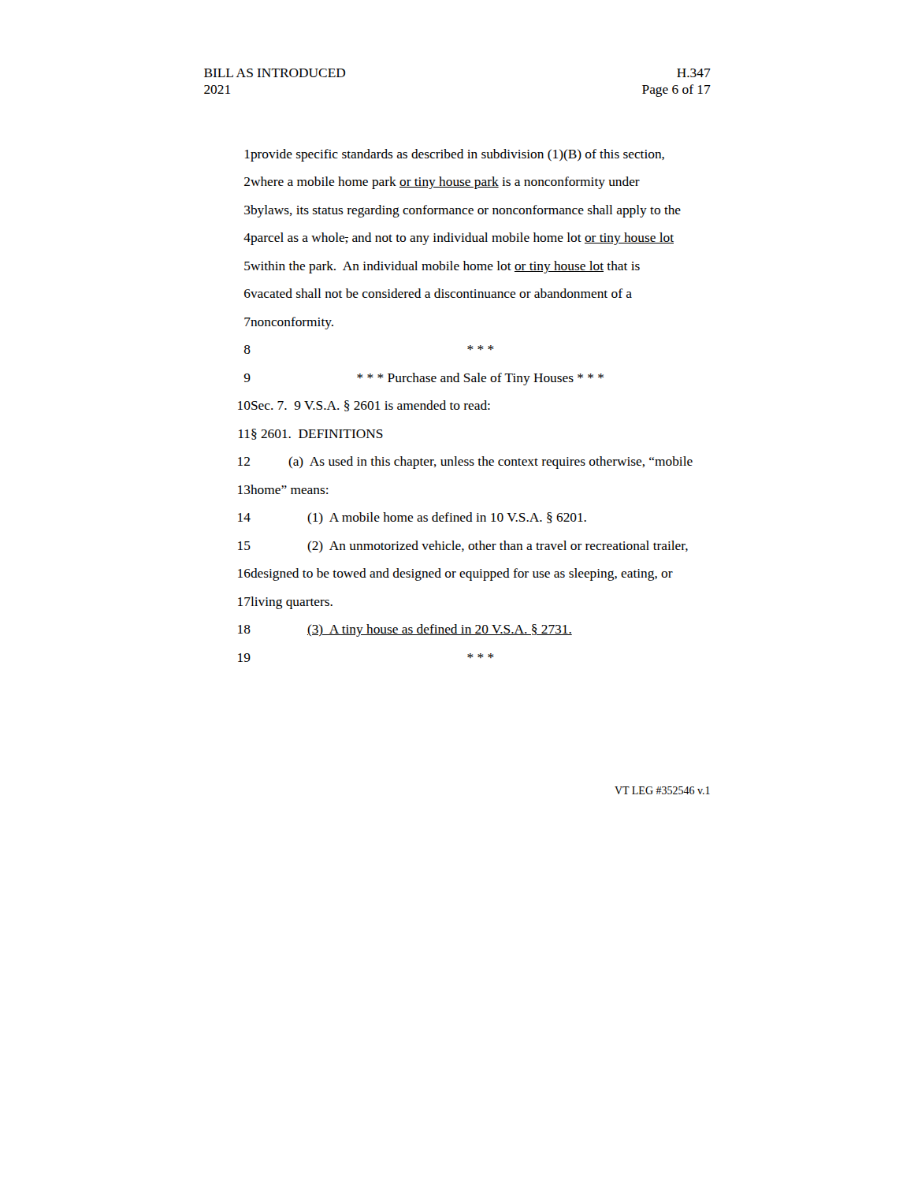BILL AS INTRODUCED
2021
H.347
Page 6 of 17
| 1 | provide specific standards as described in subdivision (1)(B) of this section, |
| 2 | where a mobile home park or tiny house park is a nonconformity under |
| 3 | bylaws, its status regarding conformance or nonconformance shall apply to the |
| 4 | parcel as a whole , and not to any individual mobile home lot or tiny house lot |
| 5 | within the park. An individual mobile home lot or tiny house lot that is |
| 6 | vacated shall not be considered a discontinuance or abandonment of a |
| 7 | nonconformity. |
| 8 | * * * |
| 9 | * * * Purchase and Sale of Tiny Houses * * * |
| 10 | Sec. 7. 9 V.S.A. § 2601 is amended to read: |
| 11 | § 2601. DEFINITIONS |
| 12 | (a) As used in this chapter, unless the context requires otherwise, “mobile |
| 13 | home” means: |
| 14 | (1) A mobile home as defined in 10 V.S.A. § 6201. |
| 15 | (2) An unmotorized vehicle, other than a travel or recreational trailer, |
| 16 | designed to be towed and designed or equipped for use as sleeping, eating, or |
| 17 | living quarters. |
| 18 | (3) A tiny house as defined in 20 V.S.A. § 2731. |
| 19 | * * * |
VT LEG #352546 v.1